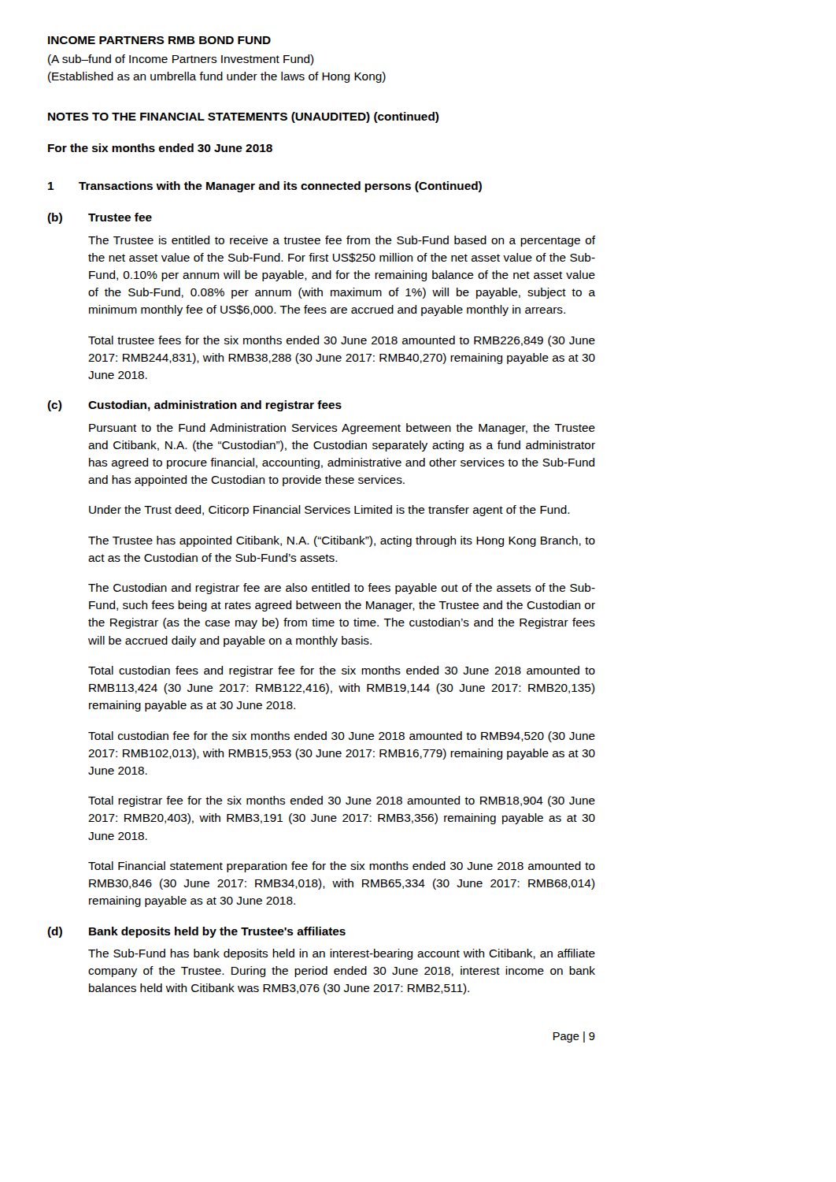INCOME PARTNERS RMB BOND FUND
(A sub–fund of Income Partners Investment Fund)
(Established as an umbrella fund under the laws of Hong Kong)
NOTES TO THE FINANCIAL STATEMENTS (UNAUDITED) (continued)
For the six months ended 30 June 2018
1 Transactions with the Manager and its connected persons (Continued)
(b) Trustee fee
The Trustee is entitled to receive a trustee fee from the Sub-Fund based on a percentage of the net asset value of the Sub-Fund. For first US$250 million of the net asset value of the Sub-Fund, 0.10% per annum will be payable, and for the remaining balance of the net asset value of the Sub-Fund, 0.08% per annum (with maximum of 1%) will be payable, subject to a minimum monthly fee of US$6,000. The fees are accrued and payable monthly in arrears.
Total trustee fees for the six months ended 30 June 2018 amounted to RMB226,849 (30 June 2017: RMB244,831), with RMB38,288 (30 June 2017: RMB40,270) remaining payable as at 30 June 2018.
(c) Custodian, administration and registrar fees
Pursuant to the Fund Administration Services Agreement between the Manager, the Trustee and Citibank, N.A. (the “Custodian”), the Custodian separately acting as a fund administrator has agreed to procure financial, accounting, administrative and other services to the Sub-Fund and has appointed the Custodian to provide these services.
Under the Trust deed, Citicorp Financial Services Limited is the transfer agent of the Fund.
The Trustee has appointed Citibank, N.A. (“Citibank”), acting through its Hong Kong Branch, to act as the Custodian of the Sub-Fund’s assets.
The Custodian and registrar fee are also entitled to fees payable out of the assets of the Sub-Fund, such fees being at rates agreed between the Manager, the Trustee and the Custodian or the Registrar (as the case may be) from time to time. The custodian’s and the Registrar fees will be accrued daily and payable on a monthly basis.
Total custodian fees and registrar fee for the six months ended 30 June 2018 amounted to RMB113,424 (30 June 2017: RMB122,416), with RMB19,144 (30 June 2017: RMB20,135) remaining payable as at 30 June 2018.
Total custodian fee for the six months ended 30 June 2018 amounted to RMB94,520 (30 June 2017: RMB102,013), with RMB15,953 (30 June 2017: RMB16,779) remaining payable as at 30 June 2018.
Total registrar fee for the six months ended 30 June 2018 amounted to RMB18,904 (30 June 2017: RMB20,403), with RMB3,191 (30 June 2017: RMB3,356) remaining payable as at 30 June 2018.
Total Financial statement preparation fee for the six months ended 30 June 2018 amounted to RMB30,846 (30 June 2017: RMB34,018), with RMB65,334 (30 June 2017: RMB68,014) remaining payable as at 30 June 2018.
(d) Bank deposits held by the Trustee's affiliates
The Sub-Fund has bank deposits held in an interest-bearing account with Citibank, an affiliate company of the Trustee. During the period ended 30 June 2018, interest income on bank balances held with Citibank was RMB3,076 (30 June 2017: RMB2,511).
Page | 9